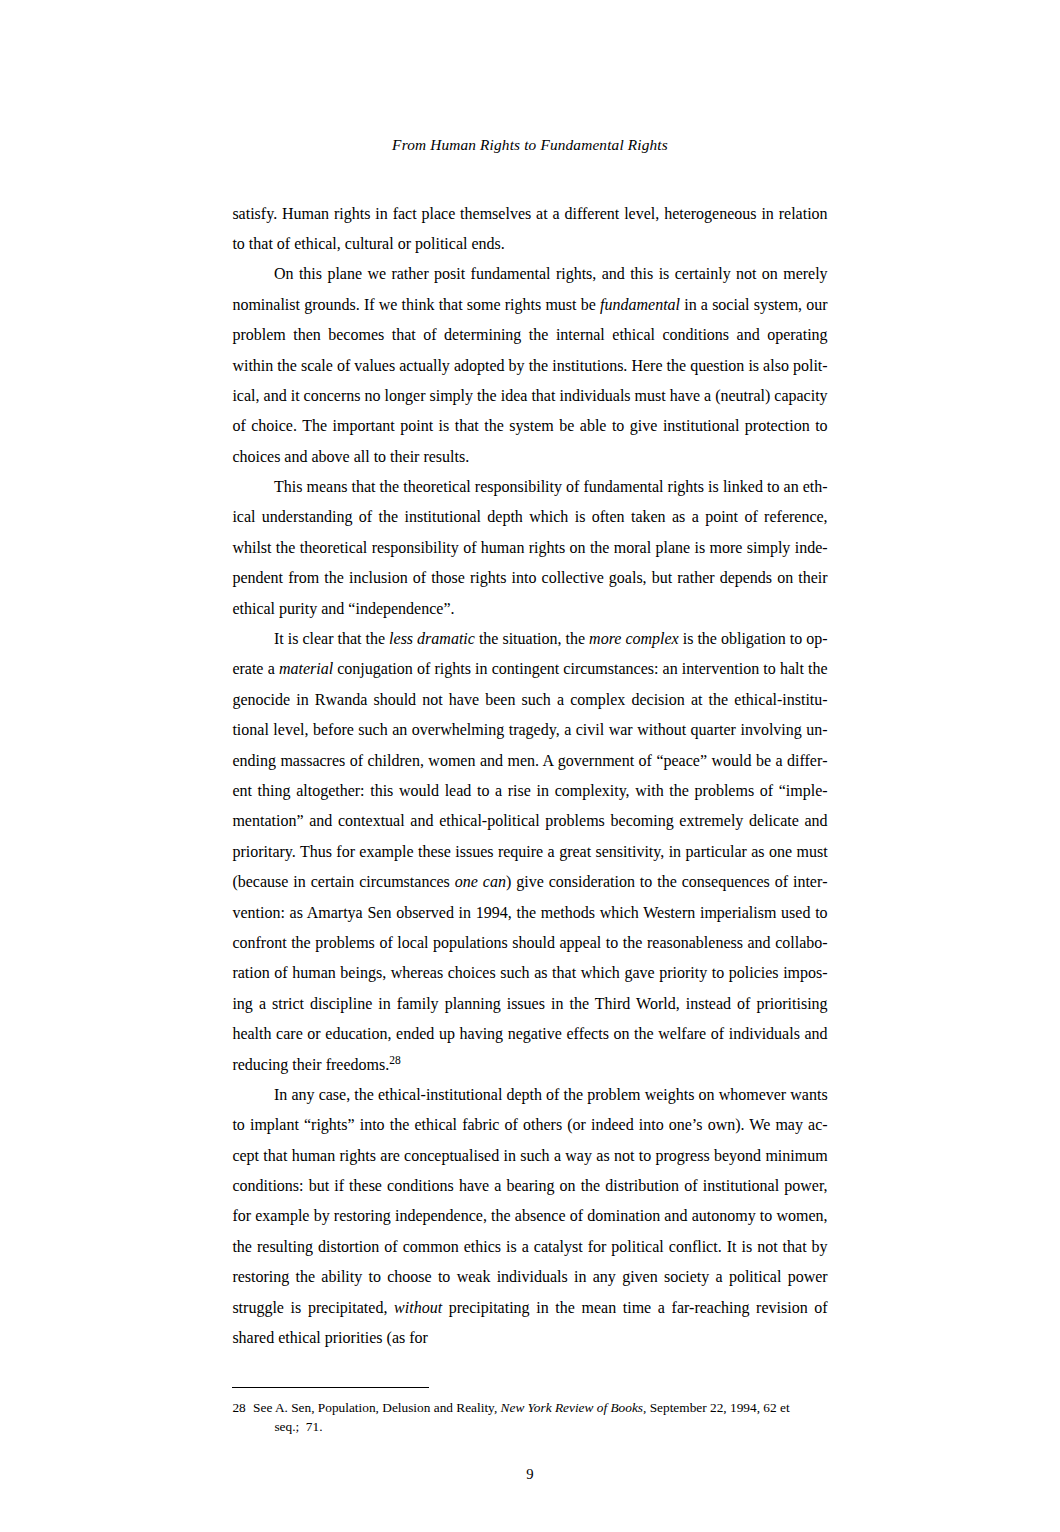From Human Rights to Fundamental Rights
satisfy. Human rights in fact place themselves at a different level, heterogeneous in relation to that of ethical, cultural or political ends.
On this plane we rather posit fundamental rights, and this is certainly not on merely nominalist grounds. If we think that some rights must be fundamental in a social system, our problem then becomes that of determining the internal ethical conditions and operating within the scale of values actually adopted by the institutions. Here the question is also political, and it concerns no longer simply the idea that individuals must have a (neutral) capacity of choice. The important point is that the system be able to give institutional protection to choices and above all to their results.
This means that the theoretical responsibility of fundamental rights is linked to an ethical understanding of the institutional depth which is often taken as a point of reference, whilst the theoretical responsibility of human rights on the moral plane is more simply independent from the inclusion of those rights into collective goals, but rather depends on their ethical purity and “independence”.
It is clear that the less dramatic the situation, the more complex is the obligation to operate a material conjugation of rights in contingent circumstances: an intervention to halt the genocide in Rwanda should not have been such a complex decision at the ethical-institutional level, before such an overwhelming tragedy, a civil war without quarter involving unending massacres of children, women and men. A government of “peace” would be a different thing altogether: this would lead to a rise in complexity, with the problems of “implementation” and contextual and ethical-political problems becoming extremely delicate and prioritary. Thus for example these issues require a great sensitivity, in particular as one must (because in certain circumstances one can) give consideration to the consequences of intervention: as Amartya Sen observed in 1994, the methods which Western imperialism used to confront the problems of local populations should appeal to the reasonableness and collaboration of human beings, whereas choices such as that which gave priority to policies imposing a strict discipline in family planning issues in the Third World, instead of prioritising health care or education, ended up having negative effects on the welfare of individuals and reducing their freedoms.28
In any case, the ethical-institutional depth of the problem weights on whomever wants to implant “rights” into the ethical fabric of others (or indeed into one’s own). We may accept that human rights are conceptualised in such a way as not to progress beyond minimum conditions: but if these conditions have a bearing on the distribution of institutional power, for example by restoring independence, the absence of domination and autonomy to women, the resulting distortion of common ethics is a catalyst for political conflict. It is not that by restoring the ability to choose to weak individuals in any given society a political power struggle is precipitated, without precipitating in the mean time a far-reaching revision of shared ethical priorities (as for
28
See A. Sen, Population, Delusion and Reality, New York Review of Books, September 22, 1994, 62 et seq.; 71.
9